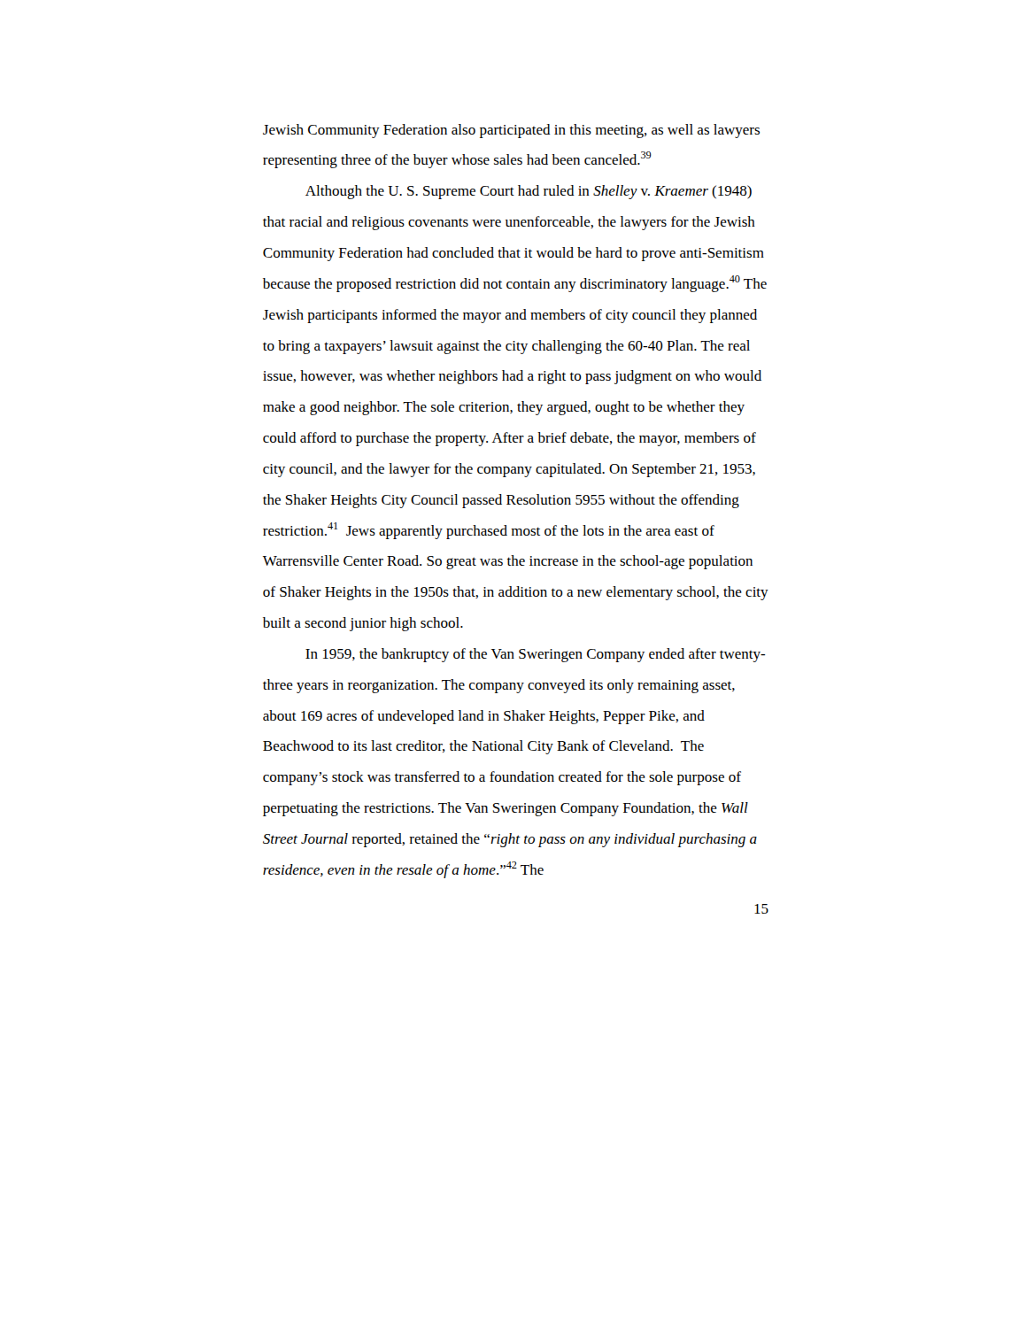Jewish Community Federation also participated in this meeting, as well as lawyers representing three of the buyer whose sales had been canceled.39
Although the U. S. Supreme Court had ruled in Shelley v. Kraemer (1948) that racial and religious covenants were unenforceable, the lawyers for the Jewish Community Federation had concluded that it would be hard to prove anti-Semitism because the proposed restriction did not contain any discriminatory language.40 The Jewish participants informed the mayor and members of city council they planned to bring a taxpayers’ lawsuit against the city challenging the 60-40 Plan. The real issue, however, was whether neighbors had a right to pass judgment on who would make a good neighbor. The sole criterion, they argued, ought to be whether they could afford to purchase the property. After a brief debate, the mayor, members of city council, and the lawyer for the company capitulated. On September 21, 1953, the Shaker Heights City Council passed Resolution 5955 without the offending restriction.41 Jews apparently purchased most of the lots in the area east of Warrensville Center Road. So great was the increase in the school-age population of Shaker Heights in the 1950s that, in addition to a new elementary school, the city built a second junior high school.
In 1959, the bankruptcy of the Van Sweringen Company ended after twenty-three years in reorganization. The company conveyed its only remaining asset, about 169 acres of undeveloped land in Shaker Heights, Pepper Pike, and Beachwood to its last creditor, the National City Bank of Cleveland. The company’s stock was transferred to a foundation created for the sole purpose of perpetuating the restrictions. The Van Sweringen Company Foundation, the Wall Street Journal reported, retained the “right to pass on any individual purchasing a residence, even in the resale of a home.”42 The
15